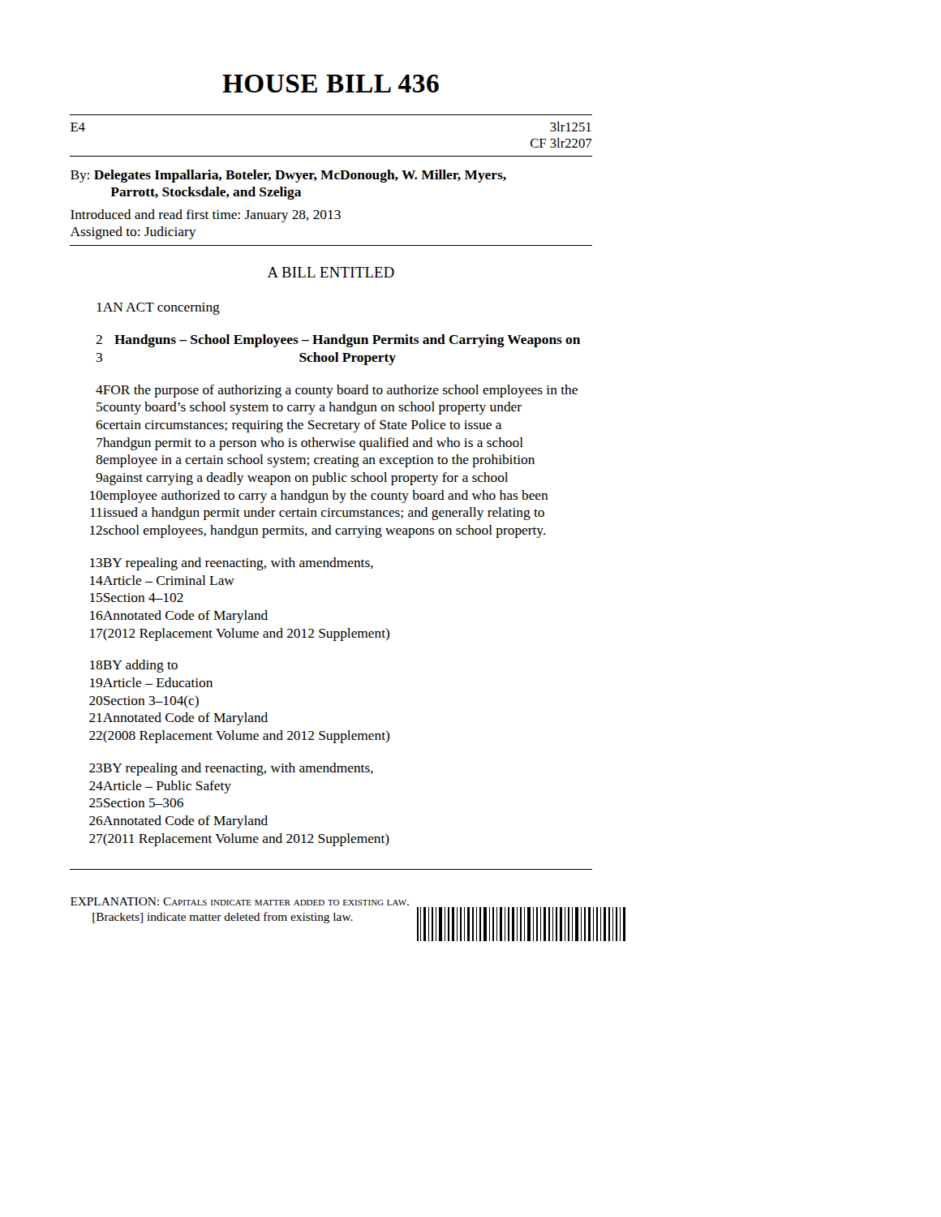HOUSE BILL 436
E4
3lr1251
CF 3lr2207
By: Delegates Impallaria, Boteler, Dwyer, McDonough, W. Miller, Myers, Parrott, Stocksdale, and Szeliga
Introduced and read first time: January 28, 2013
Assigned to: Judiciary
A BILL ENTITLED
| 1 | AN ACT concerning |
| 2 | Handguns – School Employees – Handgun Permits and Carrying Weapons on |
| 3 | School Property |
| 4 | FOR the purpose of authorizing a county board to authorize school employees in the |
| 5 | county board’s school system to carry a handgun on school property under |
| 6 | certain circumstances; requiring the Secretary of State Police to issue a |
| 7 | handgun permit to a person who is otherwise qualified and who is a school |
| 8 | employee in a certain school system; creating an exception to the prohibition |
| 9 | against carrying a deadly weapon on public school property for a school |
| 10 | employee authorized to carry a handgun by the county board and who has been |
| 11 | issued a handgun permit under certain circumstances; and generally relating to |
| 12 | school employees, handgun permits, and carrying weapons on school property. |
| 13 | BY repealing and reenacting, with amendments, |
| 14 | Article – Criminal Law |
| 15 | Section 4–102 |
| 16 | Annotated Code of Maryland |
| 17 | (2012 Replacement Volume and 2012 Supplement) |
| 18 | BY adding to |
| 19 | Article – Education |
| 20 | Section 3–104(c) |
| 21 | Annotated Code of Maryland |
| 22 | (2008 Replacement Volume and 2012 Supplement) |
| 23 | BY repealing and reenacting, with amendments, |
| 24 | Article – Public Safety |
| 25 | Section 5–306 |
| 26 | Annotated Code of Maryland |
| 27 | (2011 Replacement Volume and 2012 Supplement) |
EXPLANATION: Capitals indicate matter added to existing law.
[Brackets] indicate matter deleted from existing law.